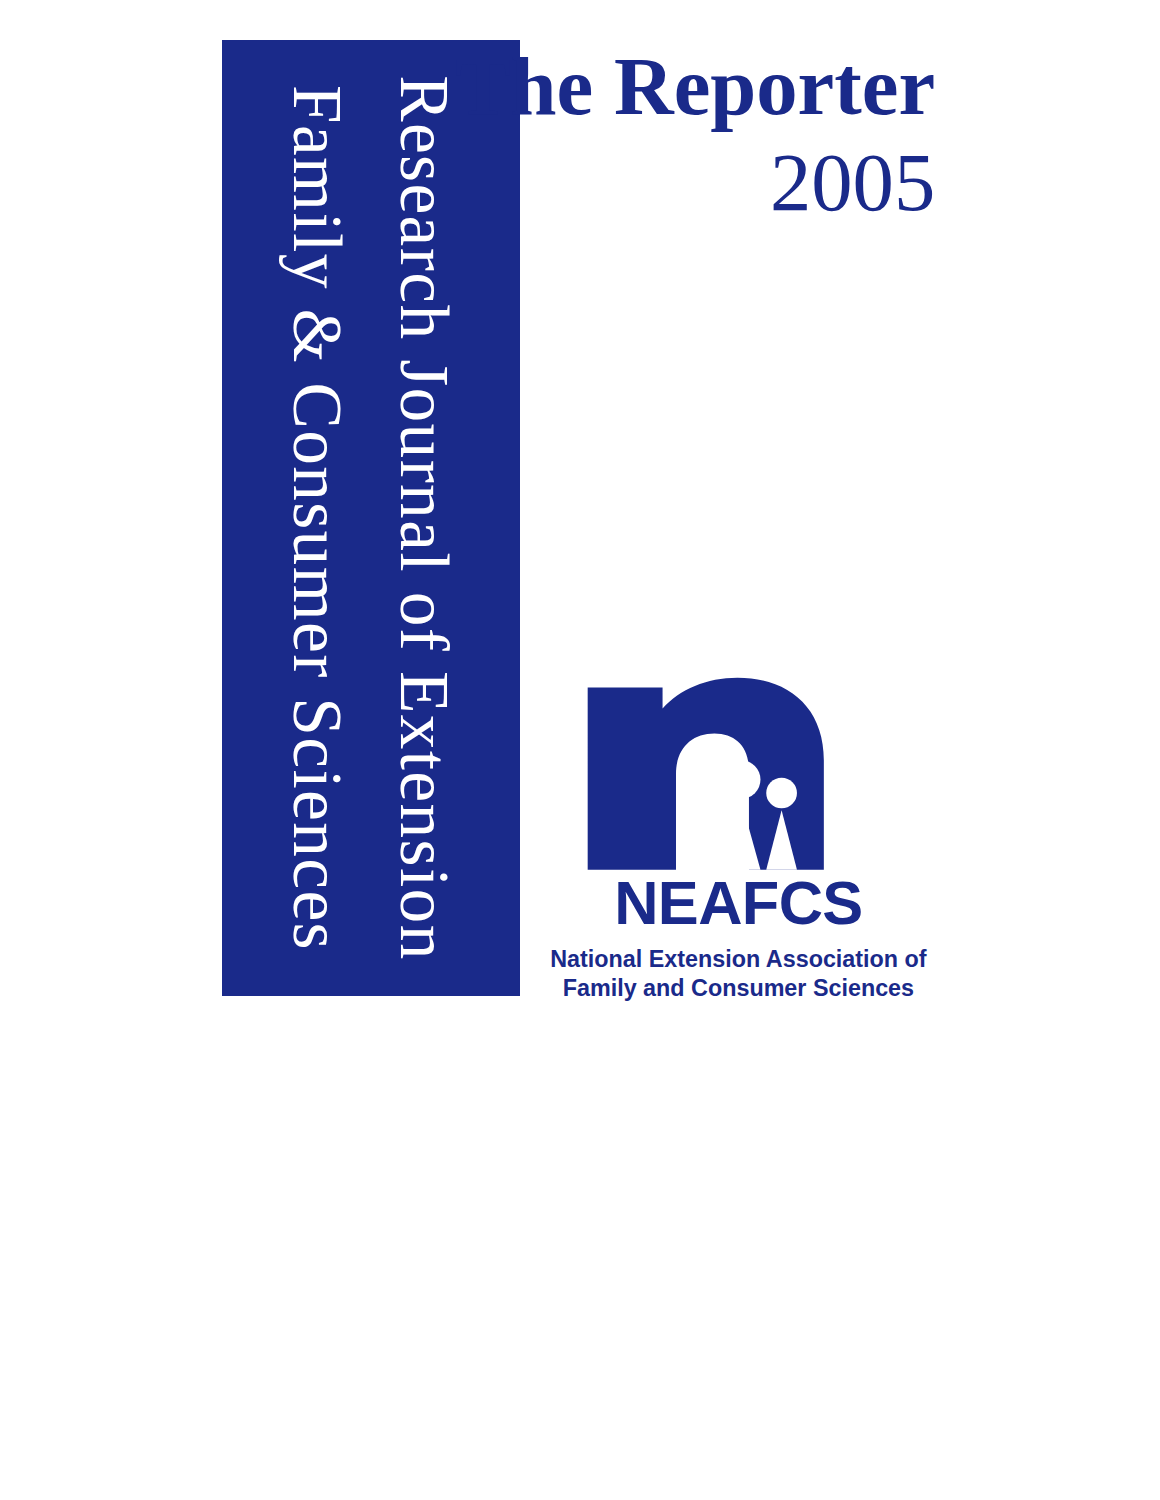Research Journal of Extension Family & Consumer Sciences
The Reporter
2005
NEAFCS logo
NEAFCS
National Extension Association of
Family and Consumer Sciences